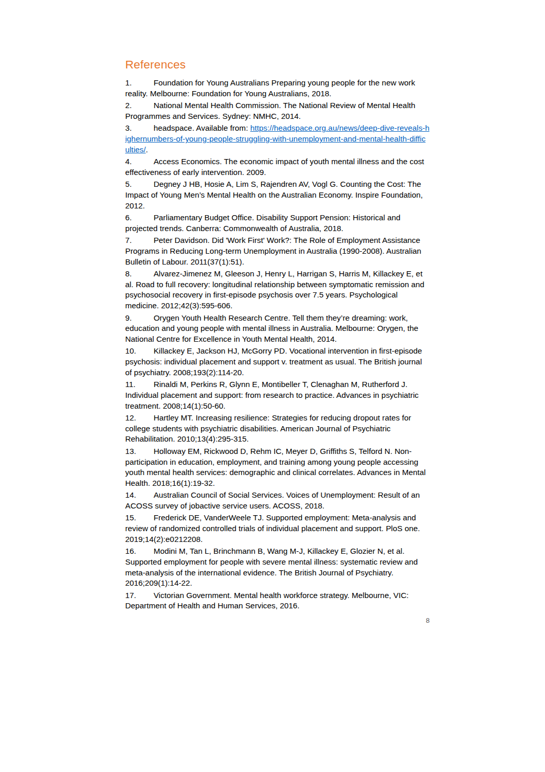References
1. Foundation for Young Australians Preparing young people for the new work reality. Melbourne: Foundation for Young Australians, 2018.
2. National Mental Health Commission. The National Review of Mental Health Programmes and Services. Sydney: NMHC, 2014.
3. headspace. Available from: https://headspace.org.au/news/deep-dive-reveals-highernumbers-of-young-people-struggling-with-unemployment-and-mental-health-difficulties/.
4. Access Economics. The economic impact of youth mental illness and the cost effectiveness of early intervention. 2009.
5. Degney J HB, Hosie A, Lim S, Rajendren AV, Vogl G. Counting the Cost: The Impact of Young Men’s Mental Health on the Australian Economy. Inspire Foundation, 2012.
6. Parliamentary Budget Office. Disability Support Pension: Historical and projected trends. Canberra: Commonwealth of Australia, 2018.
7. Peter Davidson. Did 'Work First' Work?: The Role of Employment Assistance Programs in Reducing Long-term Unemployment in Australia (1990-2008). Australian Bulletin of Labour. 2011(37(1):51).
8. Alvarez-Jimenez M, Gleeson J, Henry L, Harrigan S, Harris M, Killackey E, et al. Road to full recovery: longitudinal relationship between symptomatic remission and psychosocial recovery in first-episode psychosis over 7.5 years. Psychological medicine. 2012;42(3):595-606.
9. Orygen Youth Health Research Centre. Tell them they’re dreaming: work, education and young people with mental illness in Australia. Melbourne: Orygen, the National Centre for Excellence in Youth Mental Health, 2014.
10. Killackey E, Jackson HJ, McGorry PD. Vocational intervention in first-episode psychosis: individual placement and support v. treatment as usual. The British journal of psychiatry. 2008;193(2):114-20.
11. Rinaldi M, Perkins R, Glynn E, Montibeller T, Clenaghan M, Rutherford J. Individual placement and support: from research to practice. Advances in psychiatric treatment. 2008;14(1):50-60.
12. Hartley MT. Increasing resilience: Strategies for reducing dropout rates for college students with psychiatric disabilities. American Journal of Psychiatric Rehabilitation. 2010;13(4):295-315.
13. Holloway EM, Rickwood D, Rehm IC, Meyer D, Griffiths S, Telford N. Non-participation in education, employment, and training among young people accessing youth mental health services: demographic and clinical correlates. Advances in Mental Health. 2018;16(1):19-32.
14. Australian Council of Social Services. Voices of Unemployment: Result of an ACOSS survey of jobactive service users. ACOSS, 2018.
15. Frederick DE, VanderWeele TJ. Supported employment: Meta-analysis and review of randomized controlled trials of individual placement and support. PloS one. 2019;14(2):e0212208.
16. Modini M, Tan L, Brinchmann B, Wang M-J, Killackey E, Glozier N, et al. Supported employment for people with severe mental illness: systematic review and meta-analysis of the international evidence. The British Journal of Psychiatry. 2016;209(1):14-22.
17. Victorian Government. Mental health workforce strategy. Melbourne, VIC: Department of Health and Human Services, 2016.
8